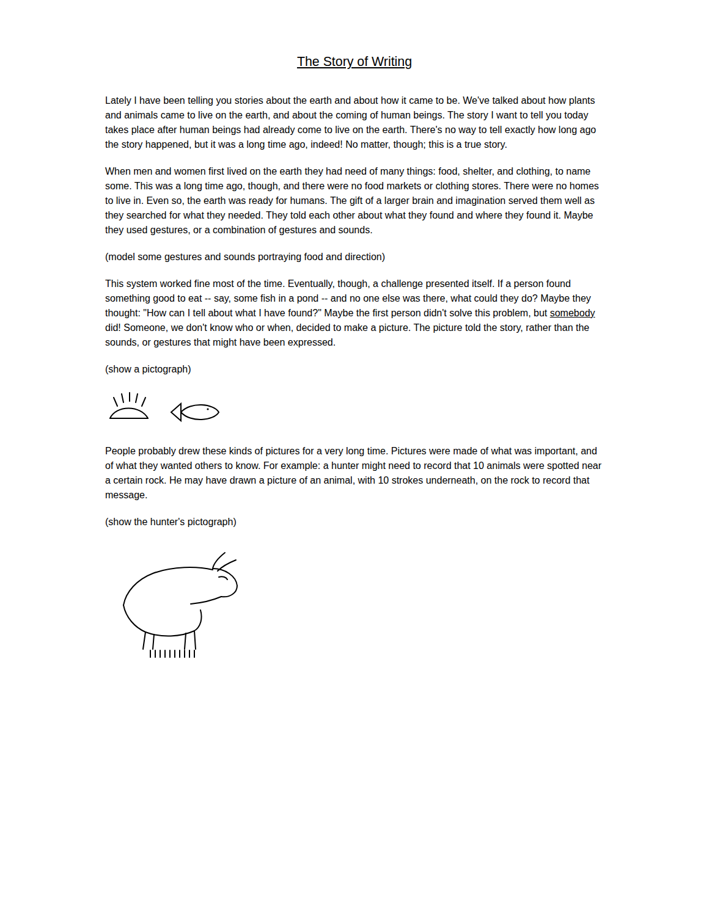The Story of Writing
Lately I have been telling you stories about the earth and about how it came to be. We've talked about how plants and animals came to live on the earth, and about the coming of human beings. The story I want to tell you today takes place after human beings had already come to live on the earth. There's no way to tell exactly how long ago the story happened, but it was a long time ago, indeed! No matter, though; this is a true story.
When men and women first lived on the earth they had need of many things: food, shelter, and clothing, to name some. This was a long time ago, though, and there were no food markets or clothing stores. There were no homes to live in. Even so, the earth was ready for humans. The gift of a larger brain and imagination served them well as they searched for what they needed. They told each other about what they found and where they found it. Maybe they used gestures, or a combination of gestures and sounds.
(model some gestures and sounds portraying food and direction)
This system worked fine most of the time. Eventually, though, a challenge presented itself. If a person found something good to eat -- say, some fish in a pond -- and no one else was there, what could they do? Maybe they thought: "How can I tell about what I have found?" Maybe the first person didn't solve this problem, but somebody did! Someone, we don't know who or when, decided to make a picture. The picture told the story, rather than the sounds, or gestures that might have been expressed.
(show a pictograph)
People probably drew these kinds of pictures for a very long time. Pictures were made of what was important, and of what they wanted others to know. For example: a hunter might need to record that 10 animals were spotted near a certain rock. He may have drawn a picture of an animal, with 10 strokes underneath, on the rock to record that message.
(show the hunter's pictograph)